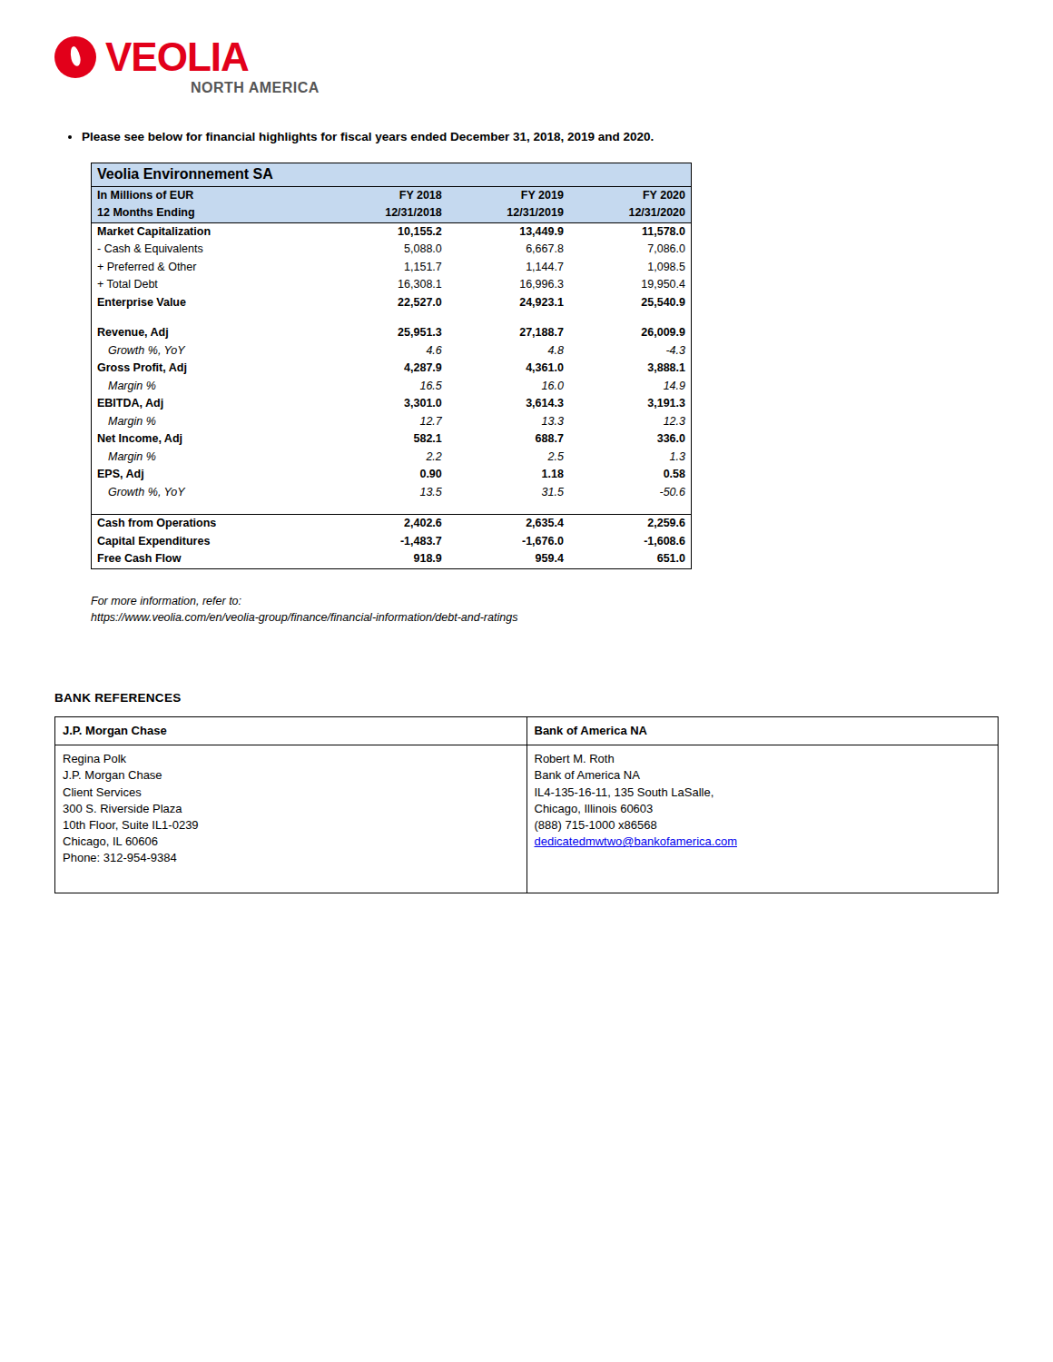VEOLIA
NORTH AMERICA
Please see below for financial highlights for fiscal years ended December 31, 2018, 2019 and 2020.
| Veolia Environnement SA |
| In Millions of EUR | FY 2018 | FY 2019 | FY 2020 |
| 12 Months Ending | 12/31/2018 | 12/31/2019 | 12/31/2020 |
| Market Capitalization | 10,155.2 | 13,449.9 | 11,578.0 |
| - Cash & Equivalents | 5,088.0 | 6,667.8 | 7,086.0 |
| + Preferred & Other | 1,151.7 | 1,144.7 | 1,098.5 |
| + Total Debt | 16,308.1 | 16,996.3 | 19,950.4 |
| Enterprise Value | 22,527.0 | 24,923.1 | 25,540.9 |
| Revenue, Adj | 25,951.3 | 27,188.7 | 26,009.9 |
| Growth %, YoY | 4.6 | 4.8 | -4.3 |
| Gross Profit, Adj | 4,287.9 | 4,361.0 | 3,888.1 |
| Margin % | 16.5 | 16.0 | 14.9 |
| EBITDA, Adj | 3,301.0 | 3,614.3 | 3,191.3 |
| Margin % | 12.7 | 13.3 | 12.3 |
| Net Income, Adj | 582.1 | 688.7 | 336.0 |
| Margin % | 2.2 | 2.5 | 1.3 |
| EPS, Adj | 0.90 | 1.18 | 0.58 |
| Growth %, YoY | 13.5 | 31.5 | -50.6 |
| Cash from Operations | 2,402.6 | 2,635.4 | 2,259.6 |
| Capital Expenditures | -1,483.7 | -1,676.0 | -1,608.6 |
| Free Cash Flow | 918.9 | 959.4 | 651.0 |
For more information, refer to:
https://www.veolia.com/en/veolia-group/finance/financial-information/debt-and-ratings
BANK REFERENCES
| J.P. Morgan Chase | Bank of America NA |
| --- | --- |
| Regina Polk J.P. Morgan Chase Client Services 300 S. Riverside Plaza 10th Floor, Suite IL1-0239 Chicago, IL 60606 Phone: 312-954-9384 | Robert M. Roth Bank of America NA IL4-135-16-11, 135 South LaSalle, Chicago, Illinois 60603 (888) 715-1000 x86568 dedicatedmwtwo@bankofamerica.com |